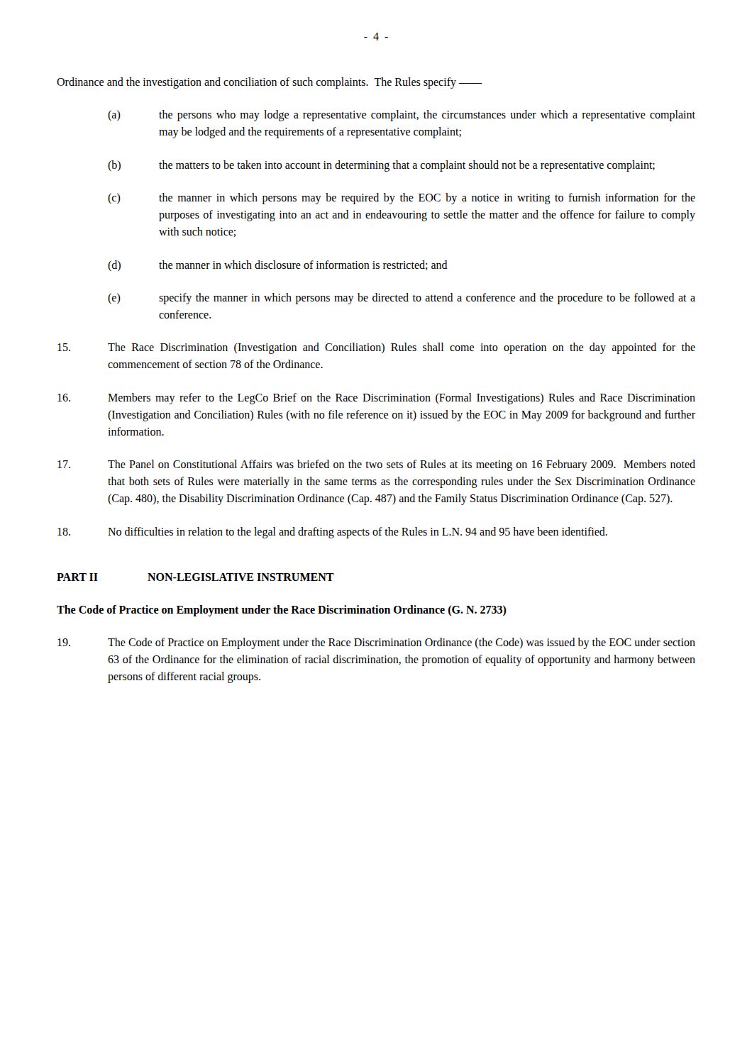- 4 -
Ordinance and the investigation and conciliation of such complaints. The Rules specify ——
(a) the persons who may lodge a representative complaint, the circumstances under which a representative complaint may be lodged and the requirements of a representative complaint;
(b) the matters to be taken into account in determining that a complaint should not be a representative complaint;
(c) the manner in which persons may be required by the EOC by a notice in writing to furnish information for the purposes of investigating into an act and in endeavouring to settle the matter and the offence for failure to comply with such notice;
(d) the manner in which disclosure of information is restricted; and
(e) specify the manner in which persons may be directed to attend a conference and the procedure to be followed at a conference.
15. The Race Discrimination (Investigation and Conciliation) Rules shall come into operation on the day appointed for the commencement of section 78 of the Ordinance.
16. Members may refer to the LegCo Brief on the Race Discrimination (Formal Investigations) Rules and Race Discrimination (Investigation and Conciliation) Rules (with no file reference on it) issued by the EOC in May 2009 for background and further information.
17. The Panel on Constitutional Affairs was briefed on the two sets of Rules at its meeting on 16 February 2009. Members noted that both sets of Rules were materially in the same terms as the corresponding rules under the Sex Discrimination Ordinance (Cap. 480), the Disability Discrimination Ordinance (Cap. 487) and the Family Status Discrimination Ordinance (Cap. 527).
18. No difficulties in relation to the legal and drafting aspects of the Rules in L.N. 94 and 95 have been identified.
PART II NON-LEGISLATIVE INSTRUMENT
The Code of Practice on Employment under the Race Discrimination Ordinance (G. N. 2733)
19. The Code of Practice on Employment under the Race Discrimination Ordinance (the Code) was issued by the EOC under section 63 of the Ordinance for the elimination of racial discrimination, the promotion of equality of opportunity and harmony between persons of different racial groups.